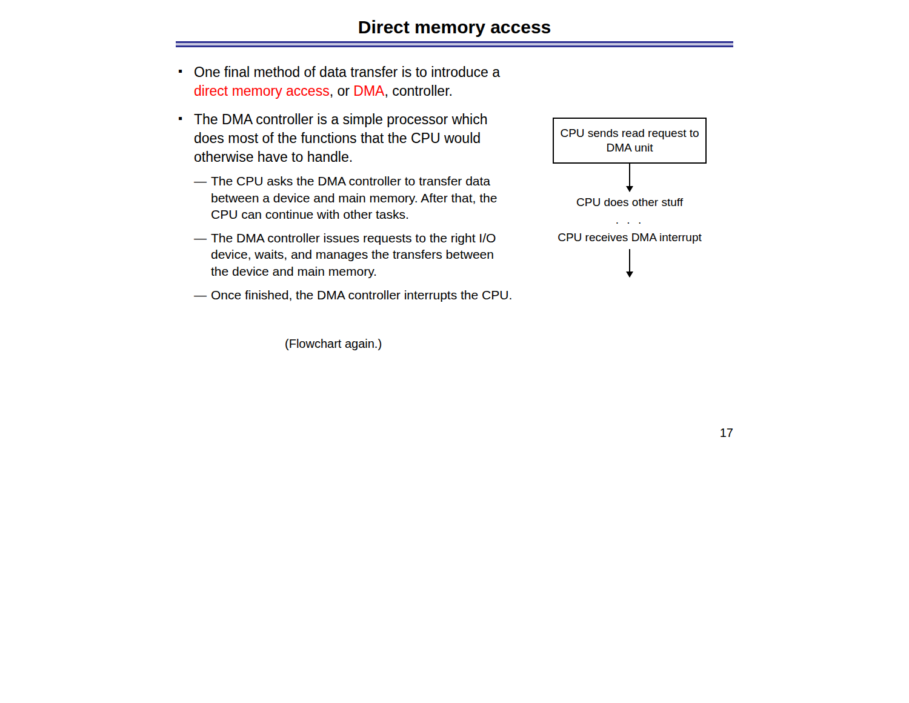Direct memory access
One final method of data transfer is to introduce a direct memory access, or DMA, controller.
The DMA controller is a simple processor which does most of the functions that the CPU would otherwise have to handle.
The CPU asks the DMA controller to transfer data between a device and main memory. After that, the CPU can continue with other tasks.
The DMA controller issues requests to the right I/O device, waits, and manages the transfers between the device and main memory.
Once finished, the DMA controller interrupts the CPU.
CPU sends read request to DMA unit
CPU does other stuff
. . .
CPU receives DMA interrupt
(Flowchart again.)
17